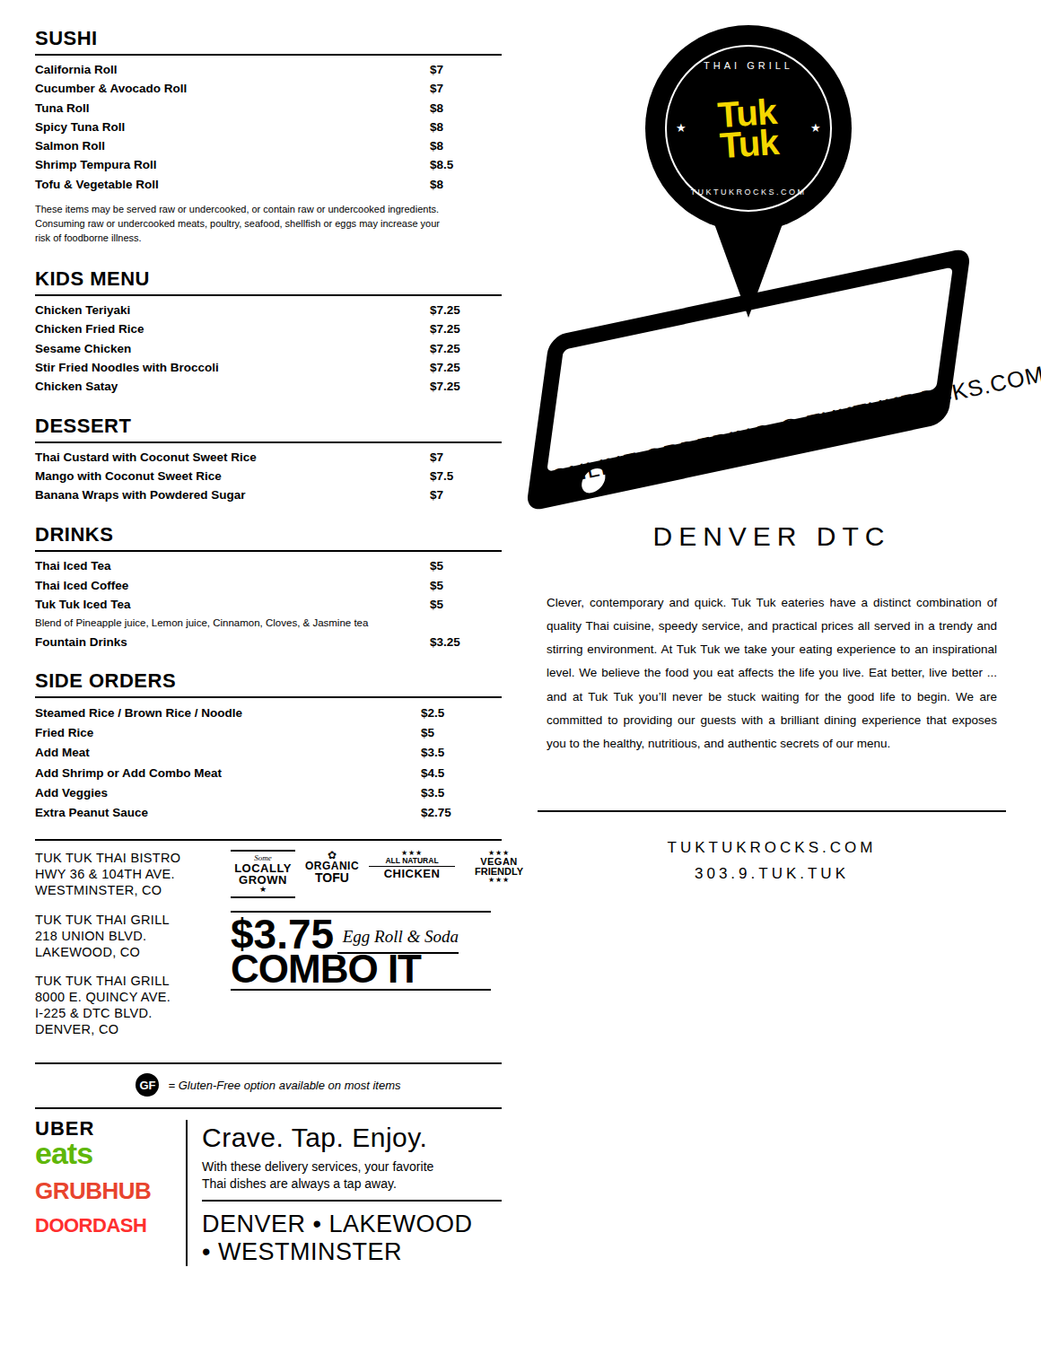SUSHI
| California Roll | $7 |
| Cucumber & Avocado Roll | $7 |
| Tuna Roll | $8 |
| Spicy Tuna Roll | $8 |
| Salmon Roll | $8 |
| Shrimp Tempura Roll | $8.5 |
| Tofu & Vegetable Roll | $8 |
These items may be served raw or undercooked, or contain raw or undercooked ingredients. Consuming raw or undercooked meats, poultry, seafood, shellfish or eggs may increase your risk of foodborne illness.
KIDS MENU
| Chicken Teriyaki | $7.25 |
| Chicken Fried Rice | $7.25 |
| Sesame Chicken | $7.25 |
| Stir Fried Noodles with Broccoli | $7.25 |
| Chicken Satay | $7.25 |
DESSERT
| Thai Custard with Coconut Sweet Rice | $7 |
| Mango with Coconut Sweet Rice | $7.5 |
| Banana Wraps with Powdered Sugar | $7 |
DRINKS
| Thai Iced Tea | $5 |
| Thai Iced Coffee | $5 |
| Tuk Tuk Iced Tea | $5 |
Blend of Pineapple juice, Lemon juice, Cinnamon, Cloves, & Jasmine tea
| Fountain Drinks | $3.25 |
SIDE ORDERS
| Steamed Rice / Brown Rice / Noodle | $2.5 |
| Fried Rice | $5 |
| Add Meat | $3.5 |
| Add Shrimp or Add Combo Meat | $4.5 |
| Add Veggies | $3.5 |
| Extra Peanut Sauce | $2.75 |
TUK TUK THAI BISTRO
HWY 36 & 104TH AVE.
WESTMINSTER, CO
TUK TUK THAI GRILL
218 UNION BLVD.
LAKEWOOD, CO
TUK TUK THAI GRILL
8000 E. QUINCY AVE.
I-225 & DTC BLVD.
DENVER, CO
Some
LOCALLY
GROWN
★
✿
ORGANIC
TOFU
★★★
ALL NATURAL
CHICKEN
★★★
VEGAN
FRIENDLY
★★★
$3.75 Egg Roll & Soda
COMBO IT
GF
= Gluten-Free option available on most items
UBER
eats
GRUBHUB
DOORDASH
Crave. Tap. Enjoy.
With these delivery services, your favorite
Thai dishes are always a tap away.
DENVER • LAKEWOOD
• WESTMINSTER
THAI GRILL
★ ★
Tuk
Tuk
TUKTUKROCKS.COM
ONLINE ORDERING @ TUKTUKROCKS.COM
DENVER DTC
Clever, contemporary and quick. Tuk Tuk eateries have a distinct combination of quality Thai cuisine, speedy service, and practical prices all served in a trendy and stirring environment. At Tuk Tuk we take your eating experience to an inspirational level. We believe the food you eat affects the life you live. Eat better, live better ... and at Tuk Tuk you’ll never be stuck waiting for the good life to begin. We are committed to providing our guests with a brilliant dining experience that exposes you to the healthy, nutritious, and authentic secrets of our menu.
TUKTUKROCKS.COM
303.9.TUK.TUK